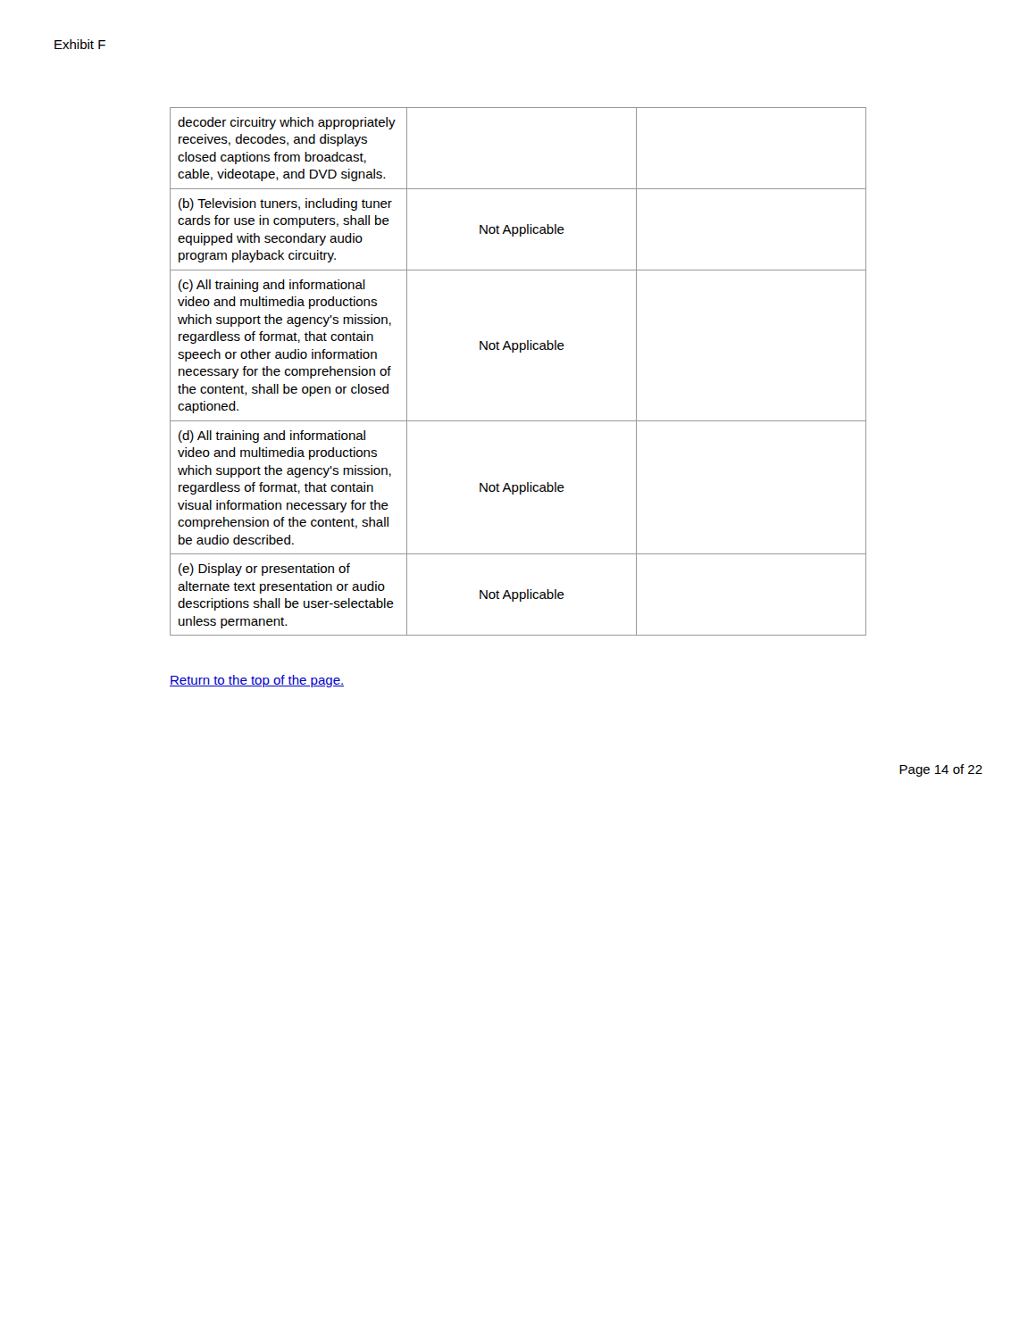Exhibit F
| decoder circuitry which appropriately receives, decodes, and displays closed captions from broadcast, cable, videotape, and DVD signals. | | |
| (b) Television tuners, including tuner cards for use in computers, shall be equipped with secondary audio program playback circuitry. | Not Applicable | |
| (c) All training and informational video and multimedia productions which support the agency's mission, regardless of format, that contain speech or other audio information necessary for the comprehension of the content, shall be open or closed captioned. | Not Applicable | |
| (d) All training and informational video and multimedia productions which support the agency's mission, regardless of format, that contain visual information necessary for the comprehension of the content, shall be audio described. | Not Applicable | |
| (e) Display or presentation of alternate text presentation or audio descriptions shall be user-selectable unless permanent. | Not Applicable | |
Return to the top of the page.
Page 14 of 22